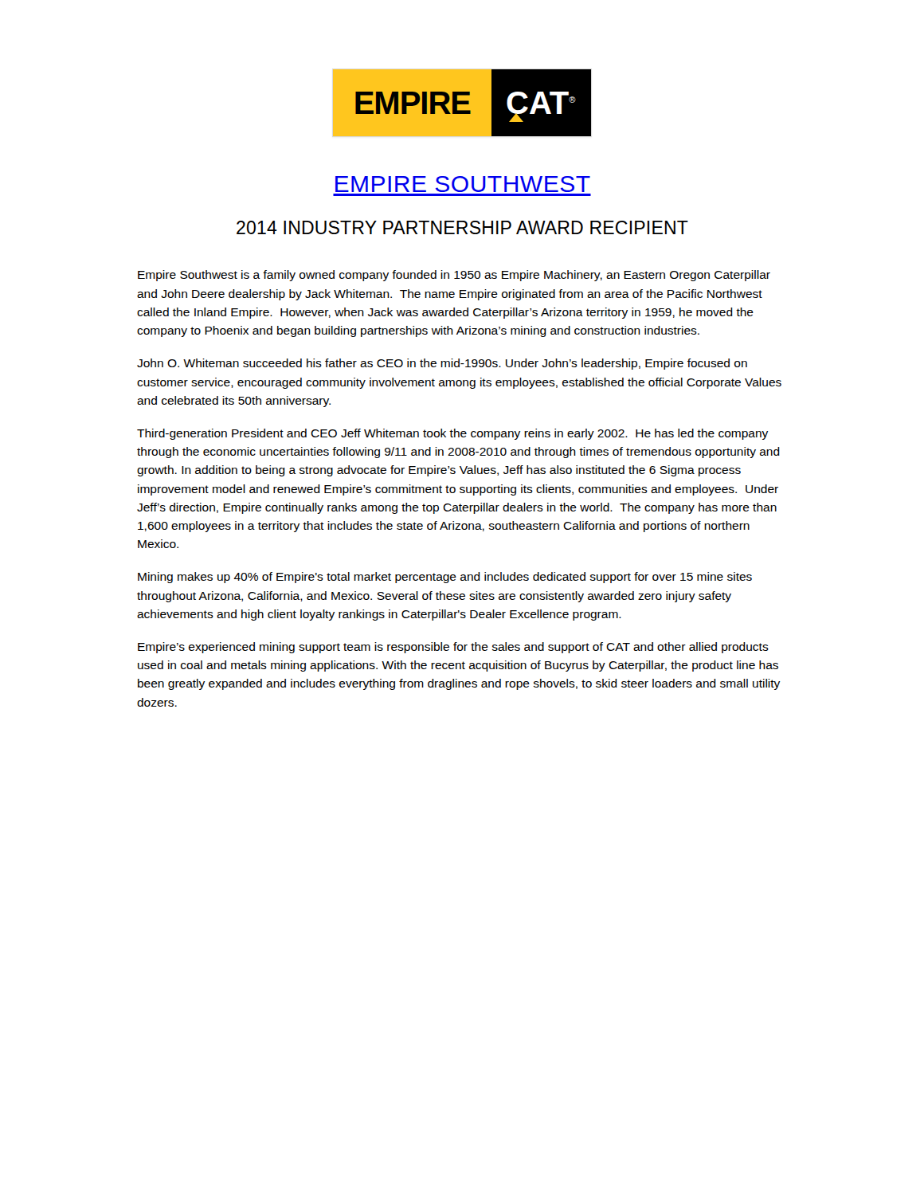EMPIRE
CAT®
EMPIRE SOUTHWEST
2014 INDUSTRY PARTNERSHIP AWARD RECIPIENT
Empire Southwest is a family owned company founded in 1950 as Empire Machinery, an Eastern Oregon Caterpillar and John Deere dealership by Jack Whiteman. The name Empire originated from an area of the Pacific Northwest called the Inland Empire. However, when Jack was awarded Caterpillar’s Arizona territory in 1959, he moved the company to Phoenix and began building partnerships with Arizona’s mining and construction industries.
John O. Whiteman succeeded his father as CEO in the mid-1990s. Under John’s leadership, Empire focused on customer service, encouraged community involvement among its employees, established the official Corporate Values and celebrated its 50th anniversary.
Third-generation President and CEO Jeff Whiteman took the company reins in early 2002. He has led the company through the economic uncertainties following 9/11 and in 2008-2010 and through times of tremendous opportunity and growth. In addition to being a strong advocate for Empire’s Values, Jeff has also instituted the 6 Sigma process improvement model and renewed Empire’s commitment to supporting its clients, communities and employees. Under Jeff’s direction, Empire continually ranks among the top Caterpillar dealers in the world. The company has more than 1,600 employees in a territory that includes the state of Arizona, southeastern California and portions of northern Mexico.
Mining makes up 40% of Empire's total market percentage and includes dedicated support for over 15 mine sites throughout Arizona, California, and Mexico. Several of these sites are consistently awarded zero injury safety achievements and high client loyalty rankings in Caterpillar's Dealer Excellence program.
Empire’s experienced mining support team is responsible for the sales and support of CAT and other allied products used in coal and metals mining applications. With the recent acquisition of Bucyrus by Caterpillar, the product line has been greatly expanded and includes everything from draglines and rope shovels, to skid steer loaders and small utility dozers.